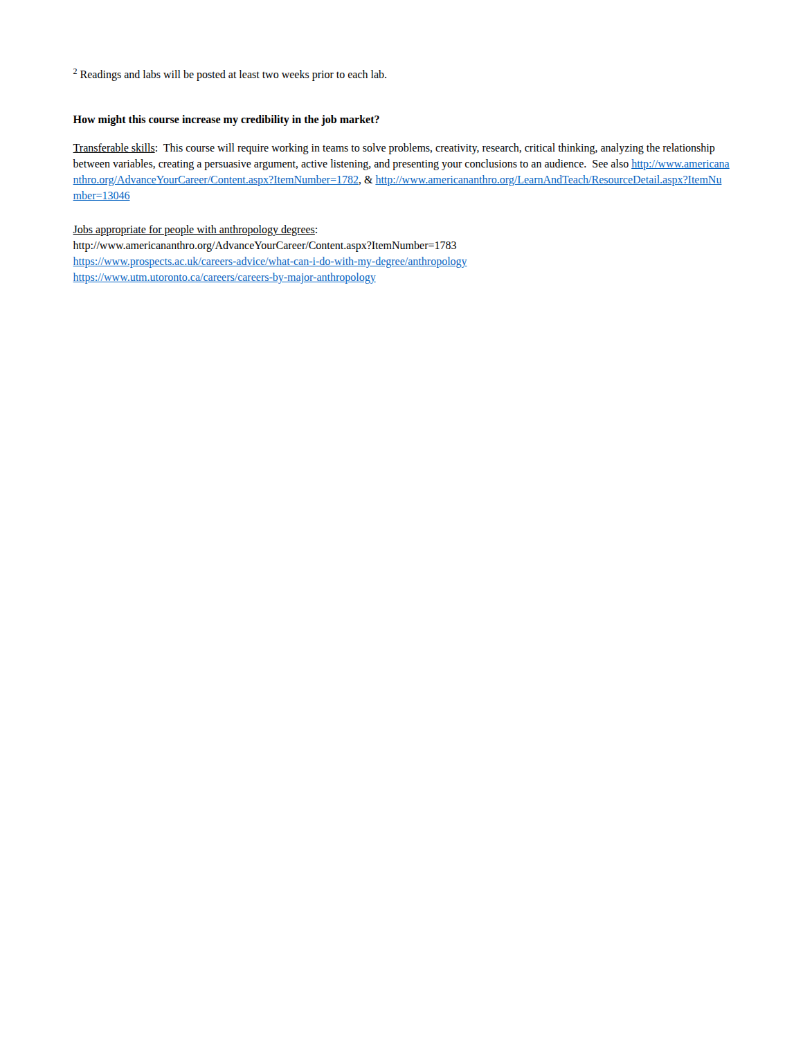2 Readings and labs will be posted at least two weeks prior to each lab.
How might this course increase my credibility in the job market?
Transferable skills: This course will require working in teams to solve problems, creativity, research, critical thinking, analyzing the relationship between variables, creating a persuasive argument, active listening, and presenting your conclusions to an audience. See also http://www.americananthro.org/AdvanceYourCareer/Content.aspx?ItemNumber=1782, & http://www.americananthro.org/LearnAndTeach/ResourceDetail.aspx?ItemNumber=13046
Jobs appropriate for people with anthropology degrees:
http://www.americananthro.org/AdvanceYourCareer/Content.aspx?ItemNumber=1783
https://www.prospects.ac.uk/careers-advice/what-can-i-do-with-my-degree/anthropology
https://www.utm.utoronto.ca/careers/careers-by-major-anthropology